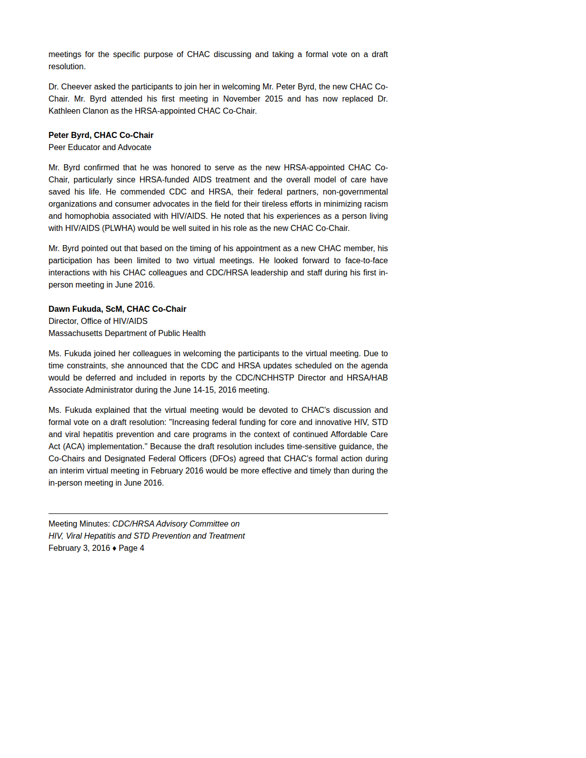meetings for the specific purpose of CHAC discussing and taking a formal vote on a draft resolution.
Dr. Cheever asked the participants to join her in welcoming Mr. Peter Byrd, the new CHAC Co-Chair. Mr. Byrd attended his first meeting in November 2015 and has now replaced Dr. Kathleen Clanon as the HRSA-appointed CHAC Co-Chair.
Peter Byrd, CHAC Co-Chair
Peer Educator and Advocate
Mr. Byrd confirmed that he was honored to serve as the new HRSA-appointed CHAC Co-Chair, particularly since HRSA-funded AIDS treatment and the overall model of care have saved his life. He commended CDC and HRSA, their federal partners, non-governmental organizations and consumer advocates in the field for their tireless efforts in minimizing racism and homophobia associated with HIV/AIDS. He noted that his experiences as a person living with HIV/AIDS (PLWHA) would be well suited in his role as the new CHAC Co-Chair.
Mr. Byrd pointed out that based on the timing of his appointment as a new CHAC member, his participation has been limited to two virtual meetings. He looked forward to face-to-face interactions with his CHAC colleagues and CDC/HRSA leadership and staff during his first in-person meeting in June 2016.
Dawn Fukuda, ScM, CHAC Co-Chair
Director, Office of HIV/AIDS
Massachusetts Department of Public Health
Ms. Fukuda joined her colleagues in welcoming the participants to the virtual meeting. Due to time constraints, she announced that the CDC and HRSA updates scheduled on the agenda would be deferred and included in reports by the CDC/NCHHSTP Director and HRSA/HAB Associate Administrator during the June 14-15, 2016 meeting.
Ms. Fukuda explained that the virtual meeting would be devoted to CHAC's discussion and formal vote on a draft resolution: "Increasing federal funding for core and innovative HIV, STD and viral hepatitis prevention and care programs in the context of continued Affordable Care Act (ACA) implementation." Because the draft resolution includes time-sensitive guidance, the Co-Chairs and Designated Federal Officers (DFOs) agreed that CHAC's formal action during an interim virtual meeting in February 2016 would be more effective and timely than during the in-person meeting in June 2016.
Meeting Minutes: CDC/HRSA Advisory Committee on
HIV, Viral Hepatitis and STD Prevention and Treatment
February 3, 2016 ♦ Page 4